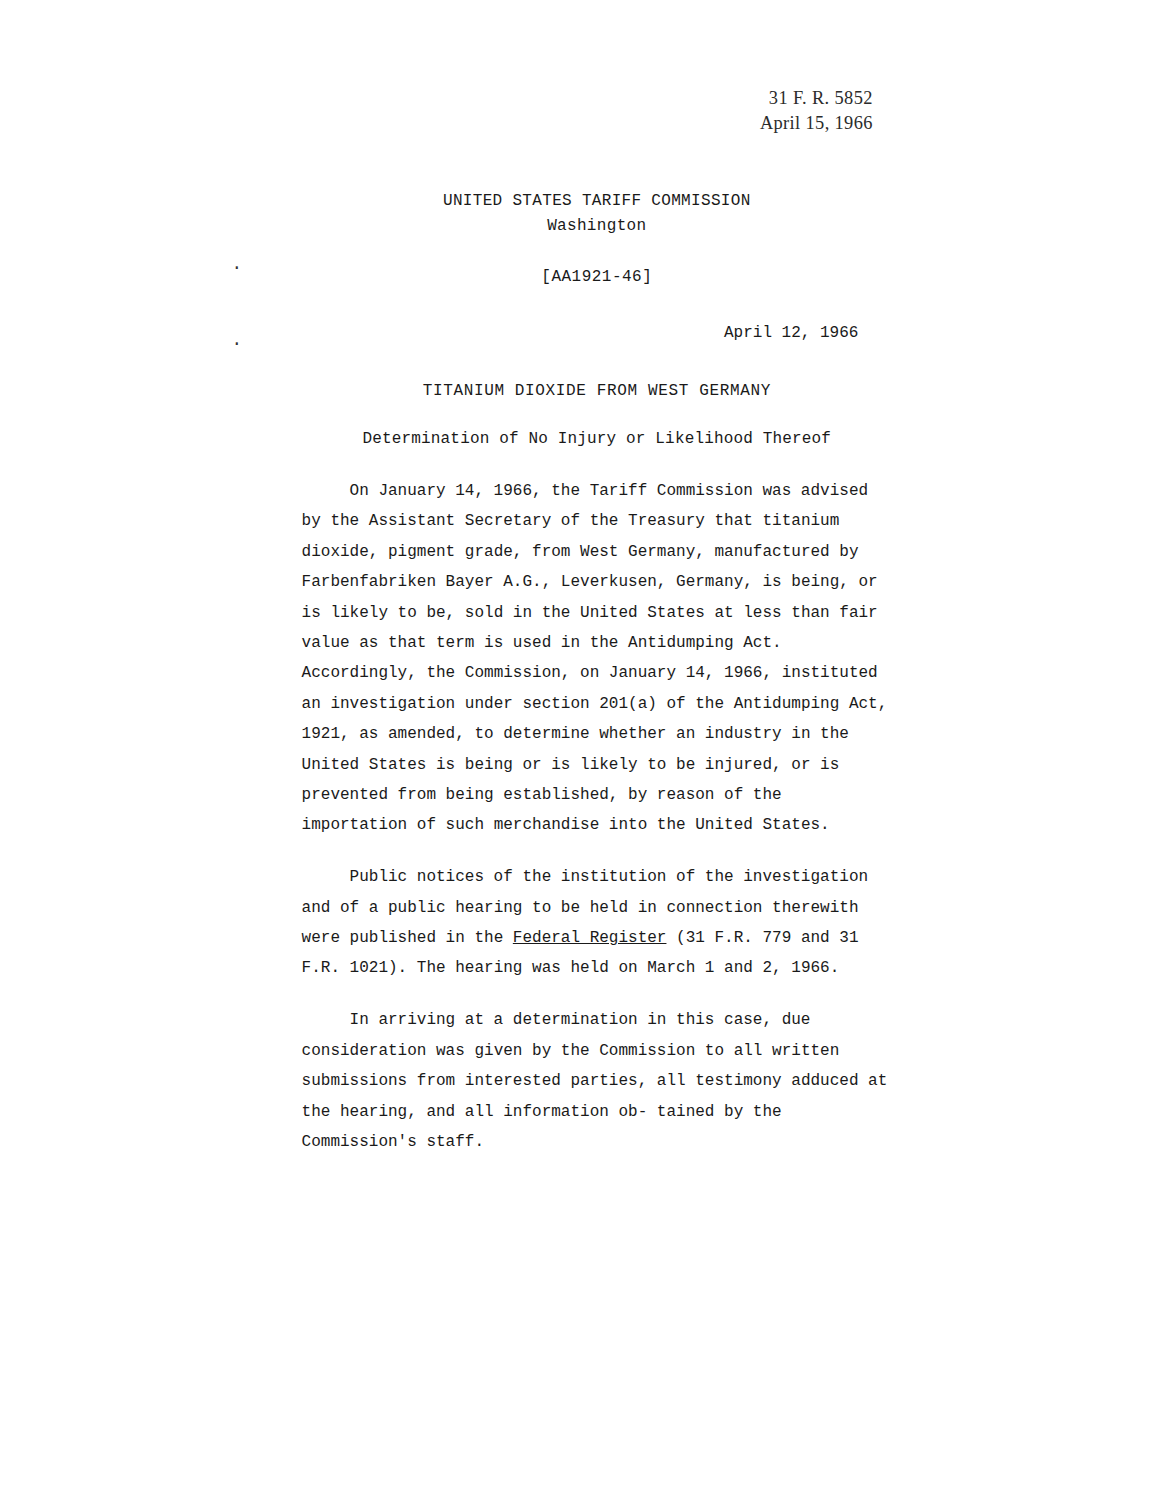31 F. R. 5852 April 15, 1966
UNITED STATES TARIFF COMMISSION
Washington
[AA1921-46]
April 12, 1966
TITANIUM DIOXIDE FROM WEST GERMANY
Determination of No Injury or Likelihood Thereof
On January 14, 1966, the Tariff Commission was advised by the Assistant Secretary of the Treasury that titanium dioxide, pigment grade, from West Germany, manufactured by Farbenfabriken Bayer A.G., Leverkusen, Germany, is being, or is likely to be, sold in the United States at less than fair value as that term is used in the Antidumping Act. Accordingly, the Commission, on January 14, 1966, instituted an investigation under section 201(a) of the Antidumping Act, 1921, as amended, to determine whether an industry in the United States is being or is likely to be injured, or is prevented from being established, by reason of the importation of such merchandise into the United States.
Public notices of the institution of the investigation and of a public hearing to be held in connection therewith were published in the Federal Register (31 F.R. 779 and 31 F.R. 1021). The hearing was held on March 1 and 2, 1966.
In arriving at a determination in this case, due consideration was given by the Commission to all written submissions from interested parties, all testimony adduced at the hearing, and all information ob- tained by the Commission's staff.